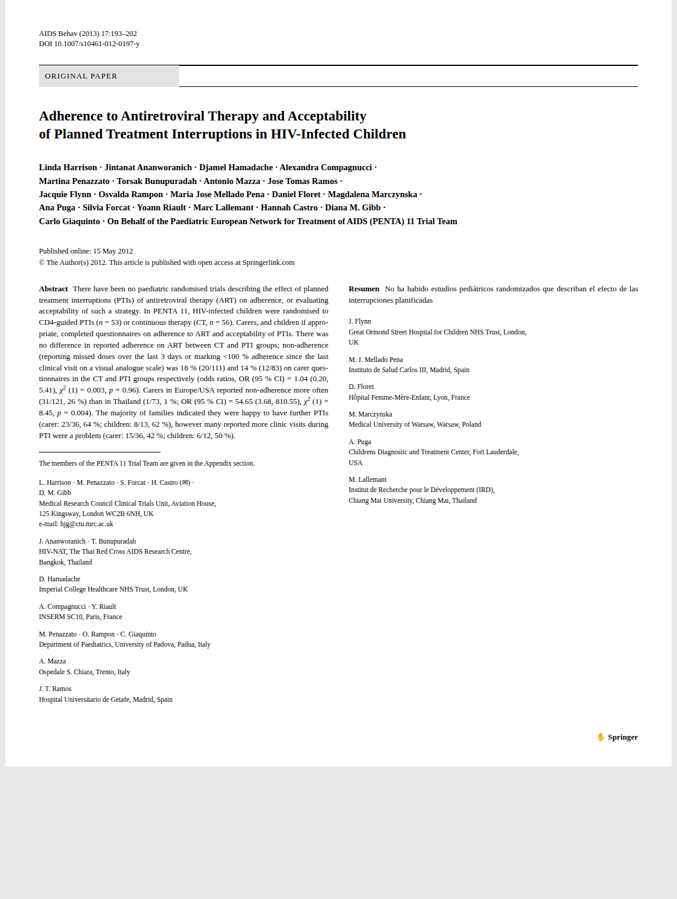AIDS Behav (2013) 17:193–202
DOI 10.1007/s10461-012-0197-y
Original Paper
Adherence to Antiretroviral Therapy and Acceptability
of Planned Treatment Interruptions in HIV-Infected Children
Linda Harrison · Jintanat Ananworanich · Djamel Hamadache · Alexandra Compagnucci ·
Martina Penazzato · Torsak Bunupuradah · Antonio Mazza · Jose Tomas Ramos ·
Jacquie Flynn · Osvalda Rampon · Maria Jose Mellado Pena · Daniel Floret · Magdalena Marczynska ·
Ana Puga · Silvia Forcat · Yoann Riault · Marc Lallemant · Hannah Castro · Diana M. Gibb ·
Carlo Giaquinto · On Behalf of the Paediatric European Network for Treatment of AIDS (PENTA) 11 Trial Team
Published online: 15 May 2012
© The Author(s) 2012. This article is published with open access at Springerlink.com
Abstract There have been no paediatric randomised trials describing the effect of planned treatment interruptions (PTIs) of antiretroviral therapy (ART) on adherence, or evaluating acceptability of such a strategy. In PENTA 11, HIV-infected children were randomised to CD4-guided PTIs (n = 53) or continuous therapy (CT, n = 56). Carers, and children if appropriate, completed questionnaires on adherence to ART and acceptability of PTIs. There was no difference in reported adherence on ART between CT and PTI groups; non-adherence (reporting missed doses over the last 3 days or marking <100 % adherence since the last clinical visit on a visual analogue scale) was 18 % (20/111) and 14 % (12/83) on carer questionnaires in the CT and PTI groups respectively (odds ratios, OR (95 % CI) = 1.04 (0.20, 5.41), χ2 (1) = 0.003, p = 0.96). Carers in Europe/USA reported non-adherence more often (31/121, 26 %) than in Thailand (1/73, 1 %; OR (95 % CI) = 54.65 (3.68, 810.55), χ2 (1) = 8.45, p = 0.004). The majority of families indicated they were happy to have further PTIs (carer: 23/36, 64 %; children: 8/13, 62 %), however many reported more clinic visits during PTI were a problem (carer: 15/36, 42 %; children: 6/12, 50 %).
The members of the PENTA 11 Trial Team are given in the Appendix section.
L. Harrison · M. Penazzato · S. Forcat · H. Castro (✉) ·
D. M. Gibb
Medical Research Council Clinical Trials Unit, Aviation House,
125 Kingsway, London WC2B 6NH, UK
e-mail: hjg@ctu.mrc.ac.uk
J. Ananworanich · T. Bunupuradah
HIV-NAT, The Thai Red Cross AIDS Research Centre,
Bangkok, Thailand
D. Hamadache
Imperial College Healthcare NHS Trust, London, UK
A. Compagnucci · Y. Riault
INSERM SC10, Paris, France
M. Penazzato · O. Rampon · C. Giaquinto
Department of Paediatrics, University of Padova, Padua, Italy
A. Mazza
Ospedale S. Chiara, Trento, Italy
J. T. Ramos
Hospital Universitario de Getafe, Madrid, Spain
Resumen No ha habido estudios pediátricos randomizados que describan el efecto de las interrupciones planificadas
J. Flynn
Great Ormond Street Hospital for Children NHS Trust, London,
UK
M. J. Mellado Pena
Instituto de Salud Carlos III, Madrid, Spain
D. Floret
Hôpital Femme-Mère-Enfant, Lyon, France
M. Marczynska
Medical University of Warsaw, Warsaw, Poland
A. Puga
Childrens Diagnostic and Treatment Center, Fort Lauderdale,
USA
M. Lallemant
Institut de Recherche pour le Développement (IRD),
Chiang Mai University, Chiang Mai, Thailand
✋Springer